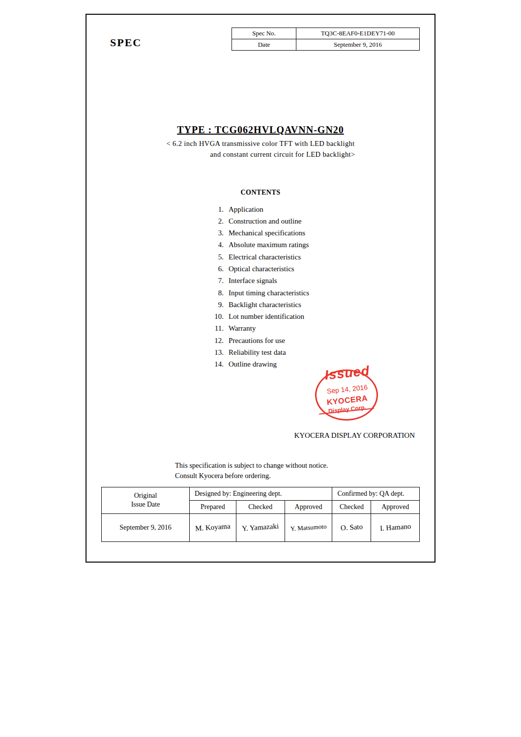SPEC
| Spec No. | TQ3C-8EAF0-E1DEY71-00 |
| Date | September 9, 2016 |
TYPE : TCG062HVLQAVNN-GN20
< 6.2 inch HVGA transmissive color TFT with LED backlight and constant current circuit for LED backlight>
CONTENTS
1. Application
2. Construction and outline
3. Mechanical specifications
4. Absolute maximum ratings
5. Electrical characteristics
6. Optical characteristics
7. Interface signals
8. Input timing characteristics
9. Backlight characteristics
10. Lot number identification
11. Warranty
12. Precautions for use
13. Reliability test data
14. Outline drawing
Issued
Sep 14, 2016
KYOCERA
Display Corp.
KYOCERA DISPLAY CORPORATION
This specification is subject to change without notice.
Consult Kyocera before ordering.
| Original Issue Date | Designed by: Engineering dept. | Confirmed by: QA dept. |
| Prepared | Checked | Approved | Checked | Approved |
| September 9, 2016 | M. Koyama | Y. Yamazaki | Y. Matsumoto | O. Sato | I. Hamano |